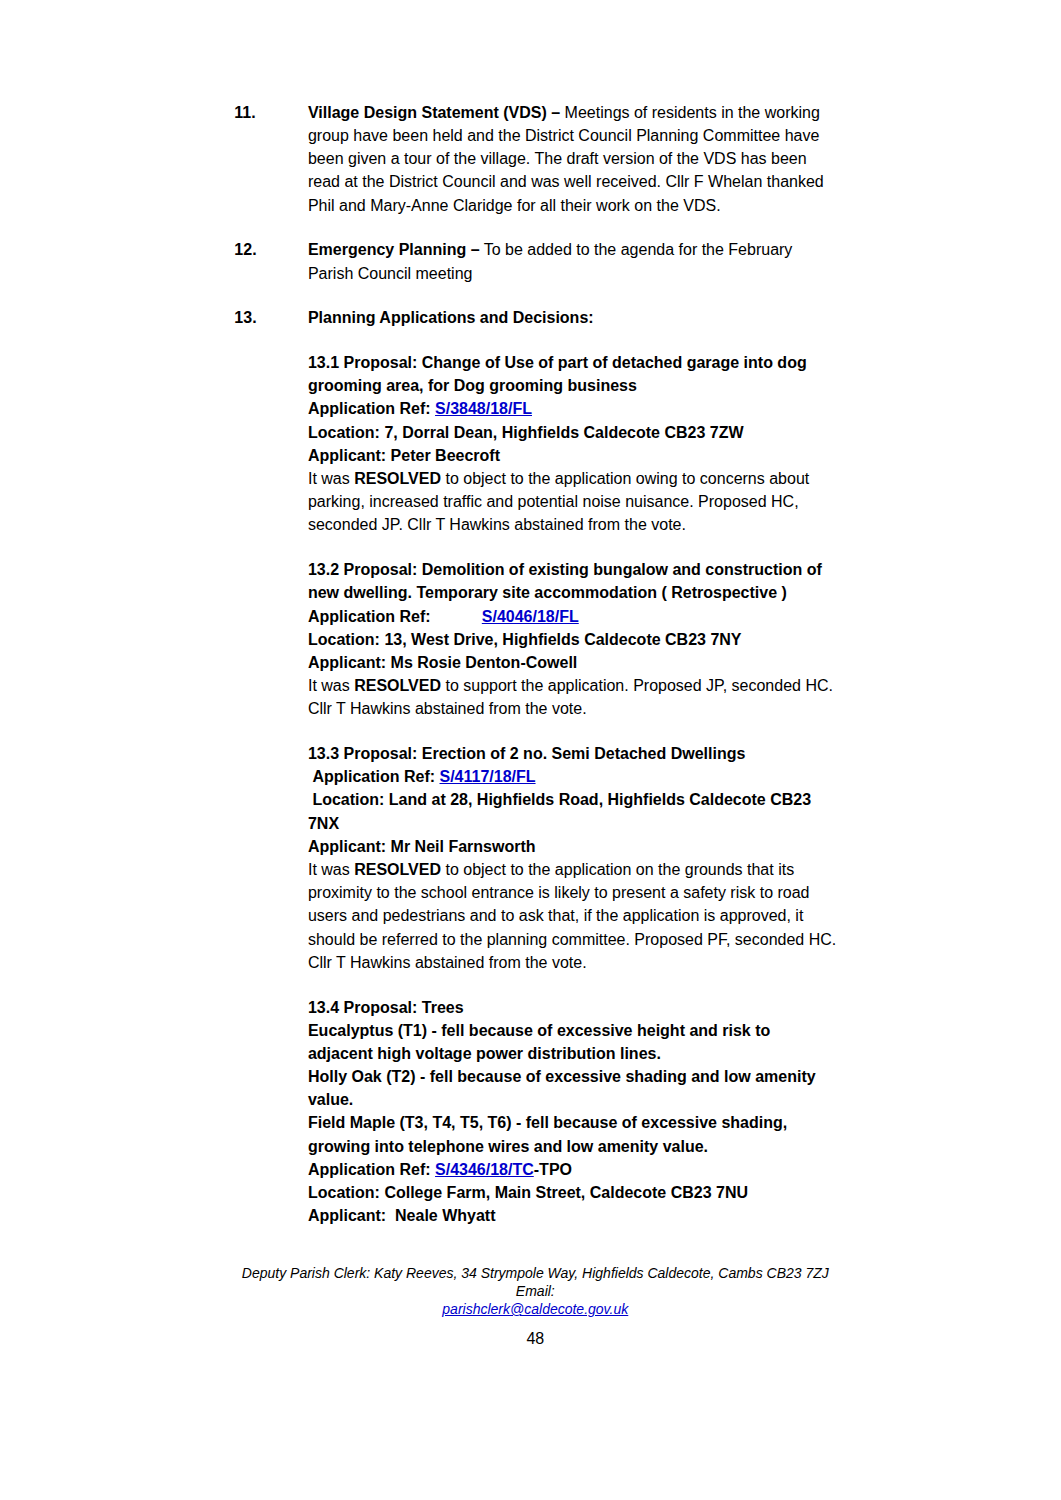11.
Village Design Statement (VDS) – Meetings of residents in the working group have been held and the District Council Planning Committee have been given a tour of the village. The draft version of the VDS has been read at the District Council and was well received. Cllr F Whelan thanked Phil and Mary-Anne Claridge for all their work on the VDS.
12.
Emergency Planning – To be added to the agenda for the February Parish Council meeting
13.
Planning Applications and Decisions:
13.1 Proposal: Change of Use of part of detached garage into dog grooming area, for Dog grooming business
Application Ref: S/3848/18/FL
Location: 7, Dorral Dean, Highfields Caldecote CB23 7ZW
Applicant: Peter Beecroft
It was RESOLVED to object to the application owing to concerns about parking, increased traffic and potential noise nuisance. Proposed HC, seconded JP. Cllr T Hawkins abstained from the vote.
13.2 Proposal: Demolition of existing bungalow and construction of new dwelling. Temporary site accommodation ( Retrospective )
Application Ref: S/4046/18/FL
Location: 13, West Drive, Highfields Caldecote CB23 7NY
Applicant: Ms Rosie Denton-Cowell
It was RESOLVED to support the application. Proposed JP, seconded HC. Cllr T Hawkins abstained from the vote.
13.3 Proposal: Erection of 2 no. Semi Detached Dwellings
Application Ref: S/4117/18/FL
Location: Land at 28, Highfields Road, Highfields Caldecote CB23 7NX
Applicant: Mr Neil Farnsworth
It was RESOLVED to object to the application on the grounds that its proximity to the school entrance is likely to present a safety risk to road users and pedestrians and to ask that, if the application is approved, it should be referred to the planning committee. Proposed PF, seconded HC. Cllr T Hawkins abstained from the vote.
13.4 Proposal: Trees
Eucalyptus (T1) - fell because of excessive height and risk to adjacent high voltage power distribution lines.
Holly Oak (T2) - fell because of excessive shading and low amenity value.
Field Maple (T3, T4, T5, T6) - fell because of excessive shading, growing into telephone wires and low amenity value.
Application Ref: S/4346/18/TC-TPO
Location: College Farm, Main Street, Caldecote CB23 7NU
Applicant: Neale Whyatt
Deputy Parish Clerk: Katy Reeves, 34 Strympole Way, Highfields Caldecote, Cambs CB23 7ZJ Email:
parishclerk@caldecote.gov.uk
48